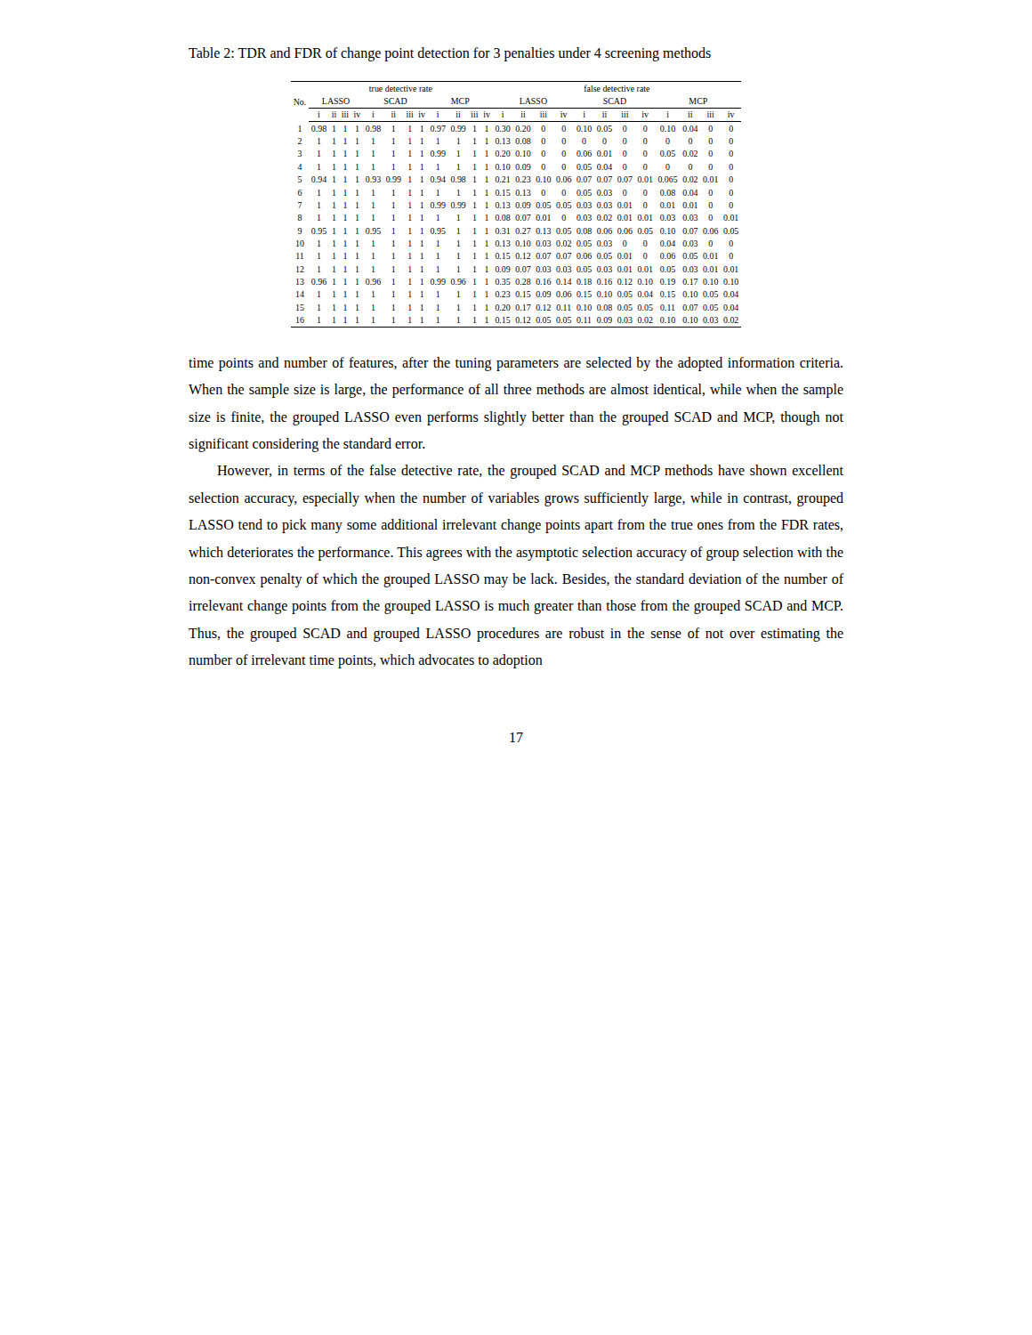Table 2: TDR and FDR of change point detection for 3 penalties under 4 screening methods
| No. | true detective rate | false detective rate |
| LASSO | SCAD | MCP | LASSO | SCAD | MCP |
| i | ii | iii | iv | i | ii | iii | iv | i | ii | iii | iv | i | ii | iii | iv | i | ii | iii | iv | i | ii | iii | iv |
| 1 | 0.98 | 1 | 1 | 1 | 0.98 | 1 | 1 | 1 | 0.97 | 0.99 | 1 | 1 | 0.30 | 0.20 | 0 | 0 | 0.10 | 0.05 | 0 | 0 | 0.10 | 0.04 | 0 | 0 |
| 2 | 1 | 1 | 1 | 1 | 1 | 1 | 1 | 1 | 1 | 1 | 1 | 1 | 0.13 | 0.08 | 0 | 0 | 0 | 0 | 0 | 0 | 0 | 0 | 0 | 0 |
| 3 | 1 | 1 | 1 | 1 | 1 | 1 | 1 | 1 | 0.99 | 1 | 1 | 1 | 0.20 | 0.10 | 0 | 0 | 0.06 | 0.01 | 0 | 0 | 0.05 | 0.02 | 0 | 0 |
| 4 | 1 | 1 | 1 | 1 | 1 | 1 | 1 | 1 | 1 | 1 | 1 | 1 | 0.10 | 0.09 | 0 | 0 | 0.05 | 0.04 | 0 | 0 | 0 | 0 | 0 | 0 |
| 5 | 0.94 | 1 | 1 | 1 | 0.93 | 0.99 | 1 | 1 | 0.94 | 0.98 | 1 | 1 | 0.21 | 0.23 | 0.10 | 0.06 | 0.07 | 0.07 | 0.07 | 0.01 | 0.065 | 0.02 | 0.01 | 0 |
| 6 | 1 | 1 | 1 | 1 | 1 | 1 | 1 | 1 | 1 | 1 | 1 | 1 | 0.15 | 0.13 | 0 | 0 | 0.05 | 0.03 | 0 | 0 | 0.08 | 0.04 | 0 | 0 |
| 7 | 1 | 1 | 1 | 1 | 1 | 1 | 1 | 1 | 0.99 | 0.99 | 1 | 1 | 0.13 | 0.09 | 0.05 | 0.05 | 0.03 | 0.03 | 0.01 | 0 | 0.01 | 0.01 | 0 | 0 |
| 8 | 1 | 1 | 1 | 1 | 1 | 1 | 1 | 1 | 1 | 1 | 1 | 1 | 0.08 | 0.07 | 0.01 | 0 | 0.03 | 0.02 | 0.01 | 0.01 | 0.03 | 0.03 | 0 | 0.01 |
| 9 | 0.95 | 1 | 1 | 1 | 0.95 | 1 | 1 | 1 | 0.95 | 1 | 1 | 1 | 0.31 | 0.27 | 0.13 | 0.05 | 0.08 | 0.06 | 0.06 | 0.05 | 0.10 | 0.07 | 0.06 | 0.05 |
| 10 | 1 | 1 | 1 | 1 | 1 | 1 | 1 | 1 | 1 | 1 | 1 | 1 | 0.13 | 0.10 | 0.03 | 0.02 | 0.05 | 0.03 | 0 | 0 | 0.04 | 0.03 | 0 | 0 |
| 11 | 1 | 1 | 1 | 1 | 1 | 1 | 1 | 1 | 1 | 1 | 1 | 1 | 0.15 | 0.12 | 0.07 | 0.07 | 0.06 | 0.05 | 0.01 | 0 | 0.06 | 0.05 | 0.01 | 0 |
| 12 | 1 | 1 | 1 | 1 | 1 | 1 | 1 | 1 | 1 | 1 | 1 | 1 | 0.09 | 0.07 | 0.03 | 0.03 | 0.05 | 0.03 | 0.01 | 0.01 | 0.05 | 0.03 | 0.01 | 0.01 |
| 13 | 0.96 | 1 | 1 | 1 | 0.96 | 1 | 1 | 1 | 0.99 | 0.96 | 1 | 1 | 0.35 | 0.28 | 0.16 | 0.14 | 0.18 | 0.16 | 0.12 | 0.10 | 0.19 | 0.17 | 0.10 | 0.10 |
| 14 | 1 | 1 | 1 | 1 | 1 | 1 | 1 | 1 | 1 | 1 | 1 | 1 | 0.23 | 0.15 | 0.09 | 0.06 | 0.15 | 0.10 | 0.05 | 0.04 | 0.15 | 0.10 | 0.05 | 0.04 |
| 15 | 1 | 1 | 1 | 1 | 1 | 1 | 1 | 1 | 1 | 1 | 1 | 1 | 0.20 | 0.17 | 0.12 | 0.11 | 0.10 | 0.08 | 0.05 | 0.05 | 0.11 | 0.07 | 0.05 | 0.04 |
| 16 | 1 | 1 | 1 | 1 | 1 | 1 | 1 | 1 | 1 | 1 | 1 | 1 | 0.15 | 0.12 | 0.05 | 0.05 | 0.11 | 0.09 | 0.03 | 0.02 | 0.10 | 0.10 | 0.03 | 0.02 |
time points and number of features, after the tuning parameters are selected by the adopted information criteria. When the sample size is large, the performance of all three methods are almost identical, while when the sample size is finite, the grouped LASSO even performs slightly better than the grouped SCAD and MCP, though not significant considering the standard error.
However, in terms of the false detective rate, the grouped SCAD and MCP methods have shown excellent selection accuracy, especially when the number of variables grows sufficiently large, while in contrast, grouped LASSO tend to pick many some additional irrelevant change points apart from the true ones from the FDR rates, which deteriorates the performance. This agrees with the asymptotic selection accuracy of group selection with the non-convex penalty of which the grouped LASSO may be lack. Besides, the standard deviation of the number of irrelevant change points from the grouped LASSO is much greater than those from the grouped SCAD and MCP. Thus, the grouped SCAD and grouped LASSO procedures are robust in the sense of not over estimating the number of irrelevant time points, which advocates to adoption
17